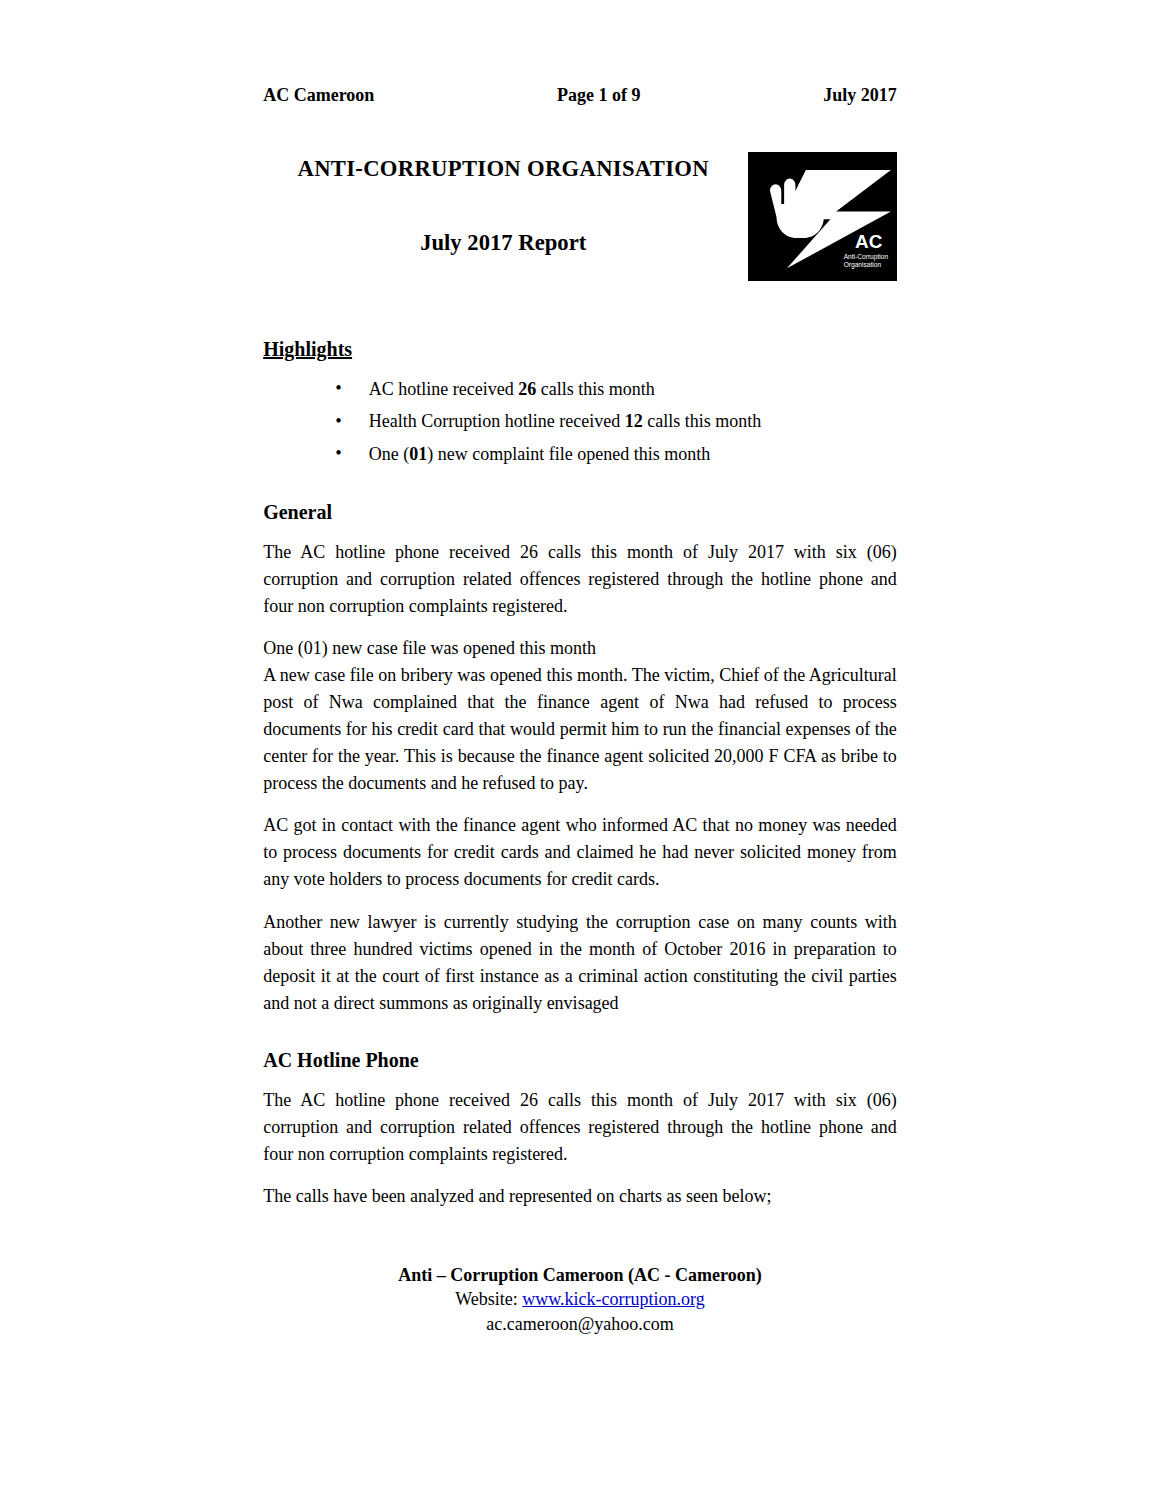AC Cameroon
Page 1 of 9
July 2017
AC Anti-Corruption Organisation
ANTI-CORRUPTION ORGANISATION
July 2017 Report
Highlights
AC hotline received 26 calls this month
Health Corruption hotline received 12 calls this month
One (01) new complaint file opened this month
General
The AC hotline phone received 26 calls this month of July 2017 with six (06) corruption and corruption related offences registered through the hotline phone and four non corruption complaints registered.
One (01) new case file was opened this month
A new case file on bribery was opened this month. The victim, Chief of the Agricultural post of Nwa complained that the finance agent of Nwa had refused to process documents for his credit card that would permit him to run the financial expenses of the center for the year. This is because the finance agent solicited 20,000 F CFA as bribe to process the documents and he refused to pay.
AC got in contact with the finance agent who informed AC that no money was needed to process documents for credit cards and claimed he had never solicited money from any vote holders to process documents for credit cards.
Another new lawyer is currently studying the corruption case on many counts with about three hundred victims opened in the month of October 2016 in preparation to deposit it at the court of first instance as a criminal action constituting the civil parties and not a direct summons as originally envisaged
AC Hotline Phone
The AC hotline phone received 26 calls this month of July 2017 with six (06) corruption and corruption related offences registered through the hotline phone and four non corruption complaints registered.
The calls have been analyzed and represented on charts as seen below;
Anti – Corruption Cameroon (AC - Cameroon)
Website: www.kick-corruption.org
ac.cameroon@yahoo.com